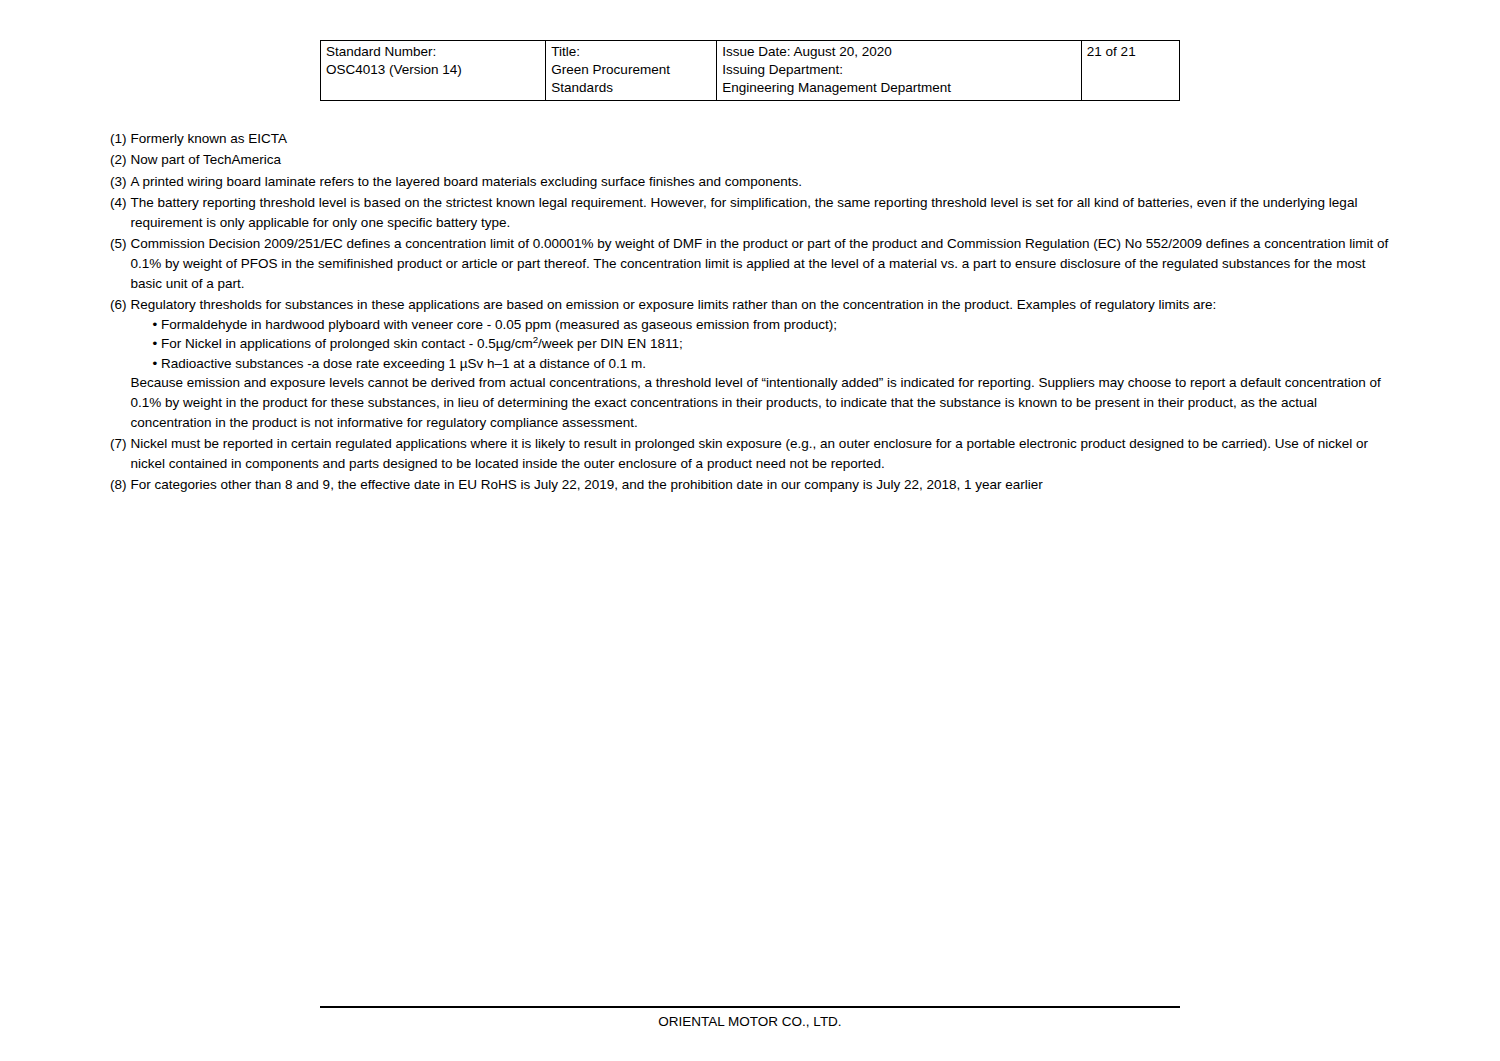| Standard Number: OSC4013 (Version 14) | Title: Green Procurement Standards | Issue Date: August 20, 2020 Issuing Department: Engineering Management Department | 21 of 21 |
(1)
Formerly known as EICTA
(2)
Now part of TechAmerica
(3)
A printed wiring board laminate refers to the layered board materials excluding surface finishes and components.
(4)
The battery reporting threshold level is based on the strictest known legal requirement. However, for simplification, the same reporting threshold level is set for all kind of batteries, even if the underlying legal requirement is only applicable for only one specific battery type.
(5)
Commission Decision 2009/251/EC defines a concentration limit of 0.00001% by weight of DMF in the product or part of the product and Commission Regulation (EC) No 552/2009 defines a concentration limit of 0.1% by weight of PFOS in the semifinished product or article or part thereof. The concentration limit is applied at the level of a material vs. a part to ensure disclosure of the regulated substances for the most basic unit of a part.
(6)
Regulatory thresholds for substances in these applications are based on emission or exposure limits rather than on the concentration in the product. Examples of regulatory limits are:
• Formaldehyde in hardwood plyboard with veneer core - 0.05 ppm (measured as gaseous emission from product);
• For Nickel in applications of prolonged skin contact - 0.5µg/cm2/week per DIN EN 1811;
• Radioactive substances -a dose rate exceeding 1 µSv h–1 at a distance of 0.1 m.
Because emission and exposure levels cannot be derived from actual concentrations, a threshold level of “intentionally added” is indicated for reporting. Suppliers may choose to report a default concentration of 0.1% by weight in the product for these substances, in lieu of determining the exact concentrations in their products, to indicate that the substance is known to be present in their product, as the actual concentration in the product is not informative for regulatory compliance assessment.
(7)
Nickel must be reported in certain regulated applications where it is likely to result in prolonged skin exposure (e.g., an outer enclosure for a portable electronic product designed to be carried). Use of nickel or nickel contained in components and parts designed to be located inside the outer enclosure of a product need not be reported.
(8)
For categories other than 8 and 9, the effective date in EU RoHS is July 22, 2019, and the prohibition date in our company is July 22, 2018, 1 year earlier
ORIENTAL MOTOR CO., LTD.